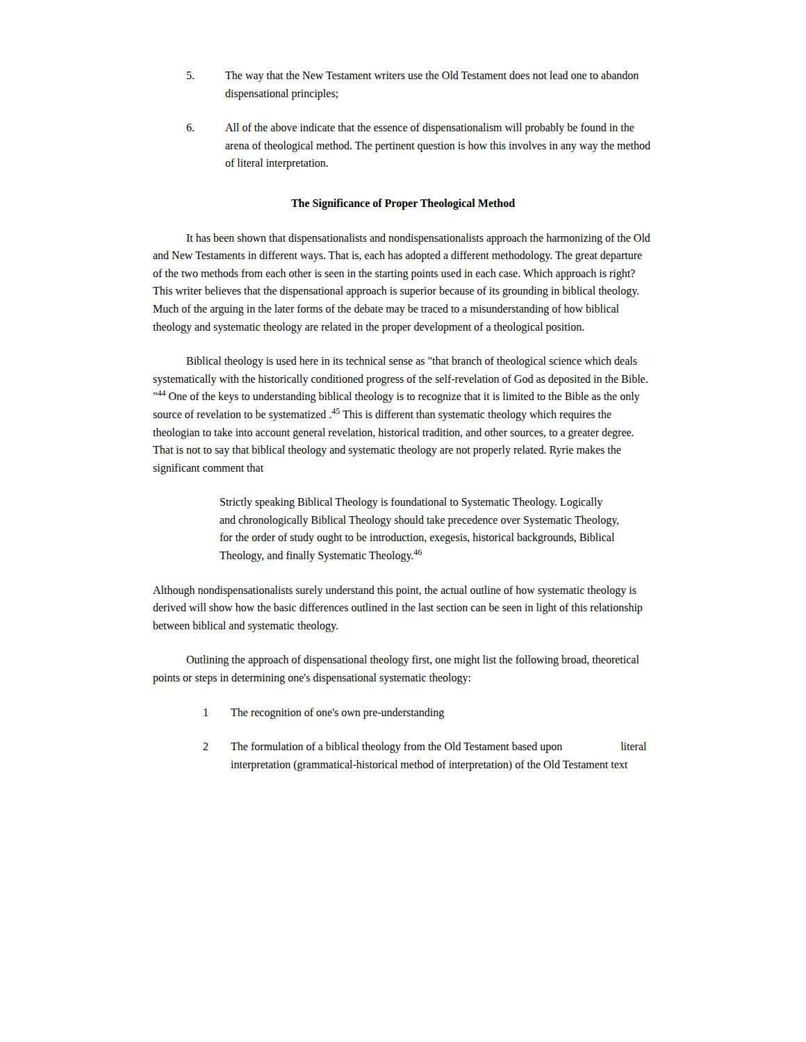5. The way that the New Testament writers use the Old Testament does not lead one to abandon dispensational principles;
6. All of the above indicate that the essence of dispensationalism will probably be found in the arena of theological method. The pertinent question is how this involves in any way the method of literal interpretation.
The Significance of Proper Theological Method
It has been shown that dispensationalists and nondispensationalists approach the harmonizing of the Old and New Testaments in different ways. That is, each has adopted a different methodology. The great departure of the two methods from each other is seen in the starting points used in each case. Which approach is right? This writer believes that the dispensational approach is superior because of its grounding in biblical theology. Much of the arguing in the later forms of the debate may be traced to a misunderstanding of how biblical theology and systematic theology are related in the proper development of a theological position.
Biblical theology is used here in its technical sense as "that branch of theological science which deals systematically with the historically conditioned progress of the self-revelation of God as deposited in the Bible. "44 One of the keys to understanding biblical theology is to recognize that it is limited to the Bible as the only source of revelation to be systematized .45 This is different than systematic theology which requires the theologian to take into account general revelation, historical tradition, and other sources, to a greater degree. That is not to say that biblical theology and systematic theology are not properly related. Ryrie makes the significant comment that
Strictly speaking Biblical Theology is foundational to Systematic Theology. Logically and chronologically Biblical Theology should take precedence over Systematic Theology, for the order of study ought to be introduction, exegesis, historical backgrounds, Biblical Theology, and finally Systematic Theology.46
Although nondispensationalists surely understand this point, the actual outline of how systematic theology is derived will show how the basic differences outlined in the last section can be seen in light of this relationship between biblical and systematic theology.
Outlining the approach of dispensational theology first, one might list the following broad, theoretical points or steps in determining one's dispensational systematic theology:
1 The recognition of one's own pre-understanding
2 The formulation of a biblical theology from the Old Testament based upon literal interpretation (grammatical-historical method of interpretation) of the Old Testament text